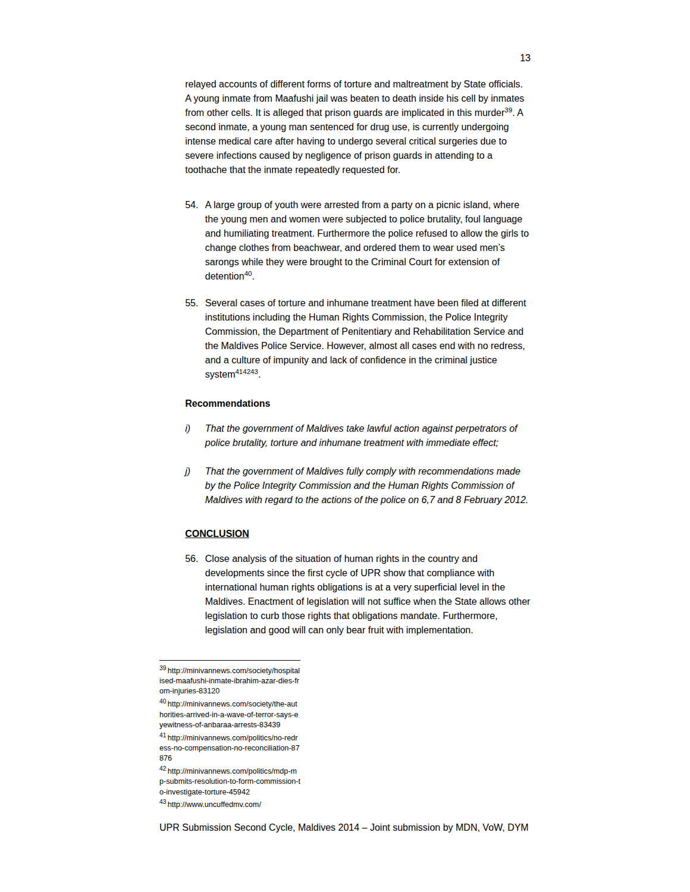13
relayed accounts of different forms of torture and maltreatment by State officials. A young inmate from Maafushi jail was beaten to death inside his cell by inmates from other cells. It is alleged that prison guards are implicated in this murder39. A second inmate, a young man sentenced for drug use, is currently undergoing intense medical care after having to undergo several critical surgeries due to severe infections caused by negligence of prison guards in attending to a toothache that the inmate repeatedly requested for.
54. A large group of youth were arrested from a party on a picnic island, where the young men and women were subjected to police brutality, foul language and humiliating treatment. Furthermore the police refused to allow the girls to change clothes from beachwear, and ordered them to wear used men’s sarongs while they were brought to the Criminal Court for extension of detention40.
55. Several cases of torture and inhumane treatment have been filed at different institutions including the Human Rights Commission, the Police Integrity Commission, the Department of Penitentiary and Rehabilitation Service and the Maldives Police Service. However, almost all cases end with no redress, and a culture of impunity and lack of confidence in the criminal justice system414243.
Recommendations
i) That the government of Maldives take lawful action against perpetrators of police brutality, torture and inhumane treatment with immediate effect;
j) That the government of Maldives fully comply with recommendations made by the Police Integrity Commission and the Human Rights Commission of Maldives with regard to the actions of the police on 6,7 and 8 February 2012.
CONCLUSION
56. Close analysis of the situation of human rights in the country and developments since the first cycle of UPR show that compliance with international human rights obligations is at a very superficial level in the Maldives. Enactment of legislation will not suffice when the State allows other legislation to curb those rights that obligations mandate. Furthermore, legislation and good will can only bear fruit with implementation.
39 http://minivannews.com/society/hospitalised-maafushi-inmate-ibrahim-azar-dies-from-injuries-83120
40 http://minivannews.com/society/the-authorities-arrived-in-a-wave-of-terror-says-eyewitness-of-anbaraa-arrests-83439
41 http://minivannews.com/politics/no-redress-no-compensation-no-reconciliation-87876
42 http://minivannews.com/politics/mdp-mp-submits-resolution-to-form-commission-to-investigate-torture-45942
43 http://www.uncuffedmv.com/
UPR Submission Second Cycle, Maldives 2014 – Joint submission by MDN, VoW, DYM